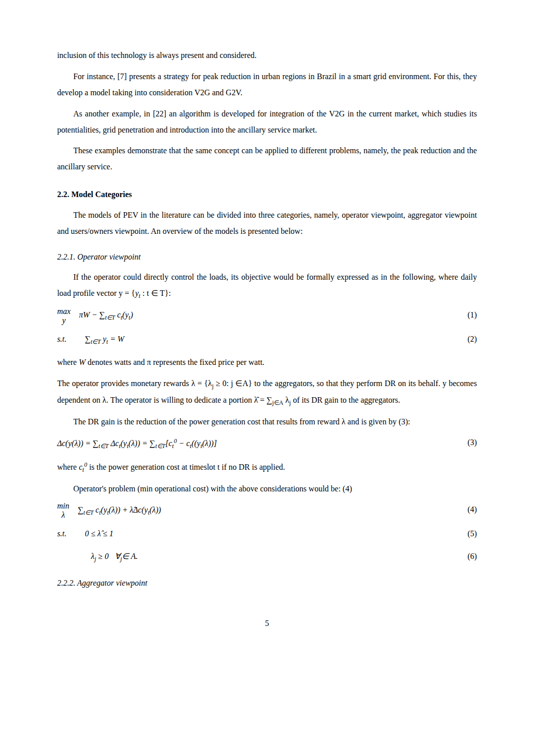inclusion of this technology is always present and considered.
For instance, [7] presents a strategy for peak reduction in urban regions in Brazil in a smart grid environment. For this, they develop a model taking into consideration V2G and G2V.
As another example, in [22] an algorithm is developed for integration of the V2G in the current market, which studies its potentialities, grid penetration and introduction into the ancillary service market.
These examples demonstrate that the same concept can be applied to different problems, namely, the peak reduction and the ancillary service.
2.2. Model Categories
The models of PEV in the literature can be divided into three categories, namely, operator viewpoint, aggregator viewpoint and users/owners viewpoint. An overview of the models is presented below:
2.2.1. Operator viewpoint
If the operator could directly control the loads, its objective would be formally expressed as in the following, where daily load profile vector y = {yt : t ∈ T}:
max y πW − ∑t∈T ct(yt)
(1)
s.t. ∑t∈T yt = W
(2)
where W denotes watts and π represents the fixed price per watt.
The operator provides monetary rewards λ = {λj ≥ 0: j ∈A} to the aggregators, so that they perform DR on its behalf. y becomes dependent on λ. The operator is willing to dedicate a portion λ̂ = ∑j∈A λj of its DR gain to the aggregators.
The DR gain is the reduction of the power generation cost that results from reward λ and is given by (3):
Δc(y(λ)) = ∑t∈T Δct(yt(λ)) = ∑t∈T[ct0 − ct((yt(λ))]
(3)
where ct0 is the power generation cost at timeslot t if no DR is applied.
Operator's problem (min operational cost) with the above considerations would be: (4)
min λ ∑t∈T ct(yt(λ)) + λ̂Δc(yt(λ))
(4)
s.t. 0 ≤ λ̂ ≤ 1
(5)
λj ≥ 0 ∀j∈ A.
(6)
2.2.2. Aggregator viewpoint
5